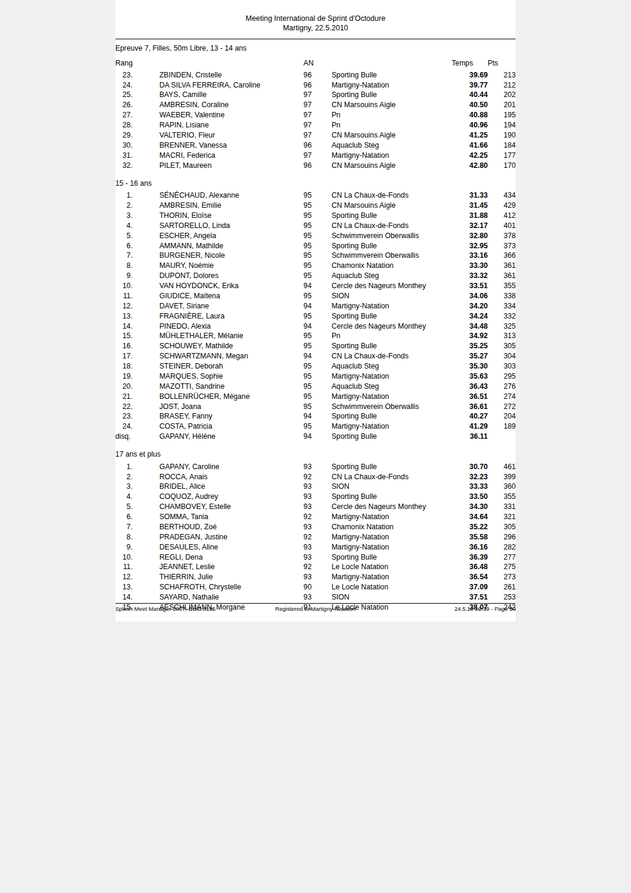Meeting International de Sprint d'Octodure
Martigny, 22.5.2010
Epreuve 7, Filles, 50m Libre, 13 - 14 ans
| Rang | | AN | | Temps | Pts |
| --- | --- | --- | --- | --- | --- |
| 23 . | ZBINDEN, Cristelle | 96 | Sporting Bulle | 39.69 | 213 |
| 24 . | DA SILVA FERREIRA, Caroline | 96 | Martigny-Natation | 39.77 | 212 |
| 25 . | BAYS, Camille | 97 | Sporting Bulle | 40.44 | 202 |
| 26 . | AMBRESIN, Coraline | 97 | CN Marsouins Aigle | 40.50 | 201 |
| 27 . | WAEBER, Valentine | 97 | Pn | 40.88 | 195 |
| 28 . | RAPIN, Lisiane | 97 | Pn | 40.96 | 194 |
| 29 . | VALTERIO, Fleur | 97 | CN Marsouins Aigle | 41.25 | 190 |
| 30 . | BRENNER, Vanessa | 96 | Aquaclub Steg | 41.66 | 184 |
| 31 . | MACRI, Federica | 97 | Martigny-Natation | 42.25 | 177 |
| 32 . | PILET, Maureen | 96 | CN Marsouins Aigle | 42.80 | 170 |
15 - 16 ans
| 1 . | SÉNÉCHAUD, Alexanne | 95 | CN La Chaux-de-Fonds | 31.33 | 434 |
| 2 . | AMBRESIN, Emilie | 95 | CN Marsouins Aigle | 31.45 | 429 |
| 3 . | THORIN, Eloïse | 95 | Sporting Bulle | 31.88 | 412 |
| 4 . | SARTORELLO, Linda | 95 | CN La Chaux-de-Fonds | 32.17 | 401 |
| 5 . | ESCHER, Angela | 95 | Schwimmverein Oberwallis | 32.80 | 378 |
| 6 . | AMMANN, Mathilde | 95 | Sporting Bulle | 32.95 | 373 |
| 7 . | BURGENER, Nicole | 95 | Schwimmverein Oberwallis | 33.16 | 366 |
| 8 . | MAURY, Noémie | 95 | Chamonix Natation | 33.30 | 361 |
| 9 . | DUPONT, Dolores | 95 | Aquaclub Steg | 33.32 | 361 |
| 10 . | VAN HOYDONCK, Erika | 94 | Cercle des Nageurs Monthey | 33.51 | 355 |
| 11 . | GIUDICE, Maïtena | 95 | SION | 34.06 | 338 |
| 12 . | DAVET, Siriane | 94 | Martigny-Natation | 34.20 | 334 |
| 13 . | FRAGNIÈRE, Laura | 95 | Sporting Bulle | 34.24 | 332 |
| 14 . | PINEDO, Alexia | 94 | Cercle des Nageurs Monthey | 34.48 | 325 |
| 15 . | MÜHLETHALER, Mélanie | 95 | Pn | 34.92 | 313 |
| 16 . | SCHOUWEY, Mathilde | 95 | Sporting Bulle | 35.25 | 305 |
| 17 . | SCHWARTZMANN, Megan | 94 | CN La Chaux-de-Fonds | 35.27 | 304 |
| 18 . | STEINER, Deborah | 95 | Aquaclub Steg | 35.30 | 303 |
| 19 . | MARQUES, Sophie | 95 | Martigny-Natation | 35.63 | 295 |
| 20 . | MAZOTTI, Sandrine | 95 | Aquaclub Steg | 36.43 | 276 |
| 21 . | BOLLENRÜCHER, Mégane | 95 | Martigny-Natation | 36.51 | 274 |
| 22 . | JOST, Joana | 95 | Schwimmverein Oberwallis | 36.61 | 272 |
| 23 . | BRASEY, Fanny | 94 | Sporting Bulle | 40.27 | 204 |
| 24 . | COSTA, Patricia | 95 | Martigny-Natation | 41.29 | 189 |
| disq. | GAPANY, Hélène | 94 | Sporting Bulle | 36.11 | |
17 ans et plus
| 1 . | GAPANY, Caroline | 93 | Sporting Bulle | 30.70 | 461 |
| 2 . | ROCCA, Anais | 92 | CN La Chaux-de-Fonds | 32.23 | 399 |
| 3 . | BRIDEL, Alice | 93 | SION | 33.33 | 360 |
| 4 . | COQUOZ, Audrey | 93 | Sporting Bulle | 33.50 | 355 |
| 5 . | CHAMBOVEY, Estelle | 93 | Cercle des Nageurs Monthey | 34.30 | 331 |
| 6 . | SOMMA, Tania | 92 | Martigny-Natation | 34.64 | 321 |
| 7 . | BERTHOUD, Zoé | 93 | Chamonix Natation | 35.22 | 305 |
| 8 . | PRADEGAN, Justine | 92 | Martigny-Natation | 35.58 | 296 |
| 9 . | DESAULES, Aline | 93 | Martigny-Natation | 36.16 | 282 |
| 10 . | REGLI, Dena | 93 | Sporting Bulle | 36.39 | 277 |
| 11 . | JEANNET, Leslie | 92 | Le Locle Natation | 36.48 | 275 |
| 12 . | THIERRIN, Julie | 93 | Martigny-Natation | 36.54 | 273 |
| 13 . | SCHAFROTH, Chrystelle | 90 | Le Locle Natation | 37.09 | 261 |
| 14 . | SAYARD, Nathalie | 93 | SION | 37.51 | 253 |
| 15 . | AESCHLIMANN, Morgane | 91 | Le Locle Natation | 38.07 | 242 |
Splash Meet Manager 2007, Build 8195
Registered to Martigny-Natation
24.5.10 12:39 - Page 30